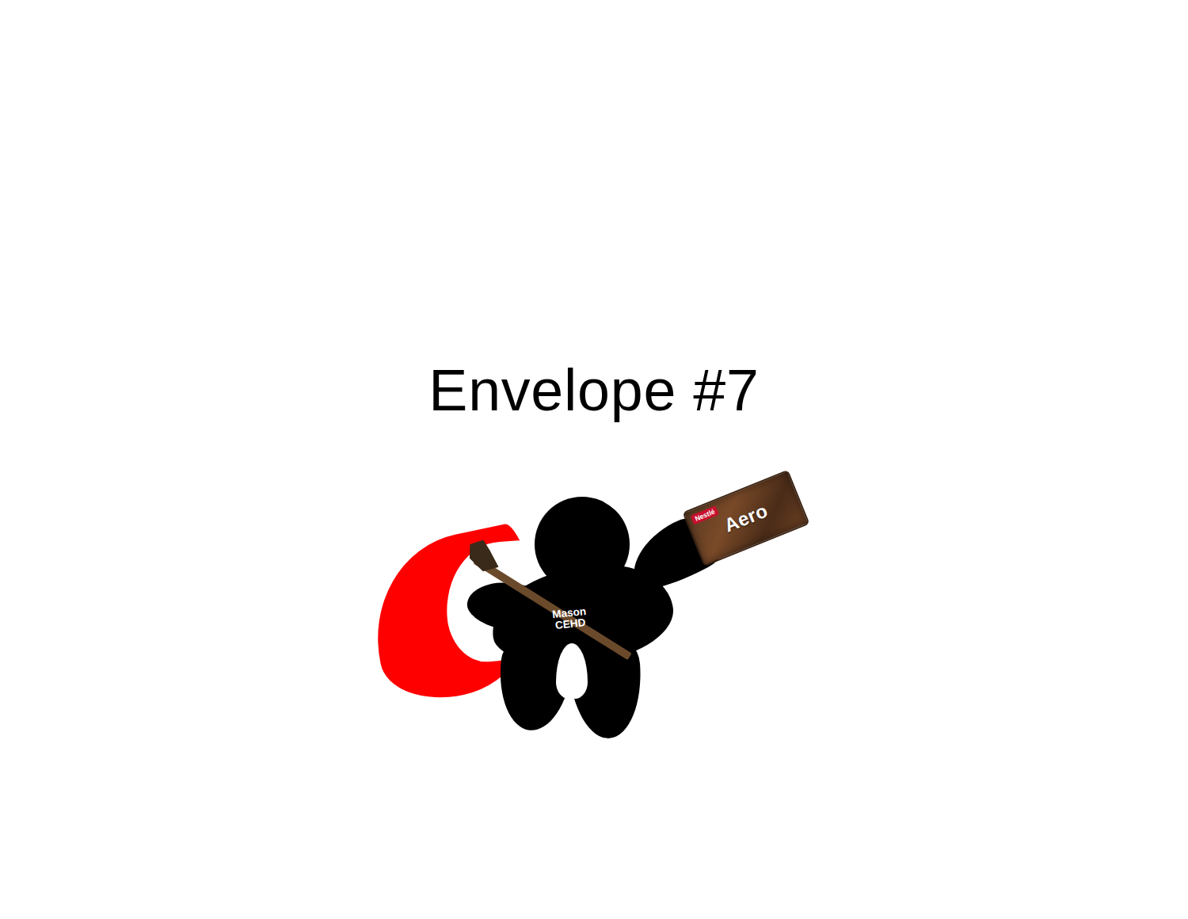Envelope #7
Nestlé Aero
Mason
CEHD